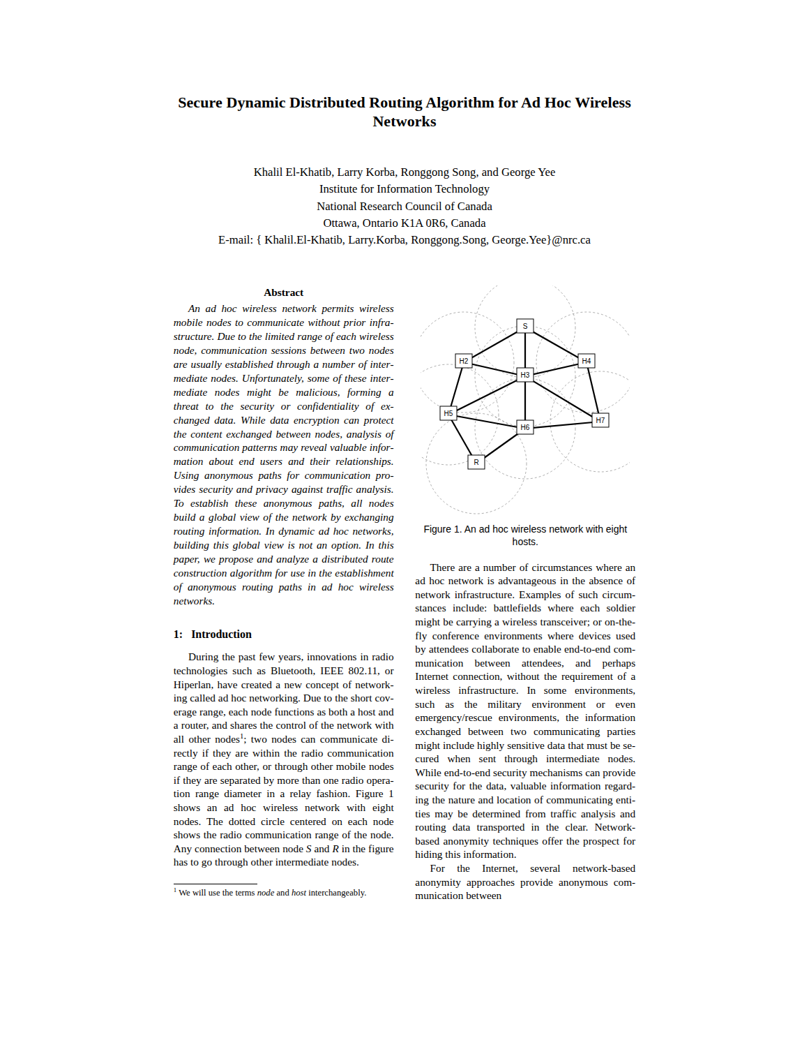Secure Dynamic Distributed Routing Algorithm for Ad Hoc Wireless Networks
Khalil El-Khatib, Larry Korba, Ronggong Song, and George Yee
Institute for Information Technology
National Research Council of Canada
Ottawa, Ontario K1A 0R6, Canada
E-mail: { Khalil.El-Khatib, Larry.Korba, Ronggong.Song, George.Yee}@nrc.ca
Abstract
An ad hoc wireless network permits wireless mobile nodes to communicate without prior infrastructure. Due to the limited range of each wireless node, communication sessions between two nodes are usually established through a number of intermediate nodes. Unfortunately, some of these intermediate nodes might be malicious, forming a threat to the security or confidentiality of exchanged data. While data encryption can protect the content exchanged between nodes, analysis of communication patterns may reveal valuable information about end users and their relationships. Using anonymous paths for communication provides security and privacy against traffic analysis. To establish these anonymous paths, all nodes build a global view of the network by exchanging routing information. In dynamic ad hoc networks, building this global view is not an option. In this paper, we propose and analyze a distributed route construction algorithm for use in the establishment of anonymous routing paths in ad hoc wireless networks.
1: Introduction
During the past few years, innovations in radio technologies such as Bluetooth, IEEE 802.11, or Hiperlan, have created a new concept of networking called ad hoc networking. Due to the short coverage range, each node functions as both a host and a router, and shares the control of the network with all other nodes1; two nodes can communicate directly if they are within the radio communication range of each other, or through other mobile nodes if they are separated by more than one radio operation range diameter in a relay fashion. Figure 1 shows an ad hoc wireless network with eight nodes. The dotted circle centered on each node shows the radio communication range of the node. Any connection between node S and R in the figure has to go through other intermediate nodes.
1 We will use the terms node and host interchangeably.
S H2 H4 H3 H5 H7 H6 R
Figure 1. An ad hoc wireless network with eight hosts.
There are a number of circumstances where an ad hoc network is advantageous in the absence of network infrastructure. Examples of such circumstances include: battlefields where each soldier might be carrying a wireless transceiver; or on-the-fly conference environments where devices used by attendees collaborate to enable end-to-end communication between attendees, and perhaps Internet connection, without the requirement of a wireless infrastructure. In some environments, such as the military environment or even emergency/rescue environments, the information exchanged between two communicating parties might include highly sensitive data that must be secured when sent through intermediate nodes. While end-to-end security mechanisms can provide security for the data, valuable information regarding the nature and location of communicating entities may be determined from traffic analysis and routing data transported in the clear. Network-based anonymity techniques offer the prospect for hiding this information.
For the Internet, several network-based anonymity approaches provide anonymous communication between